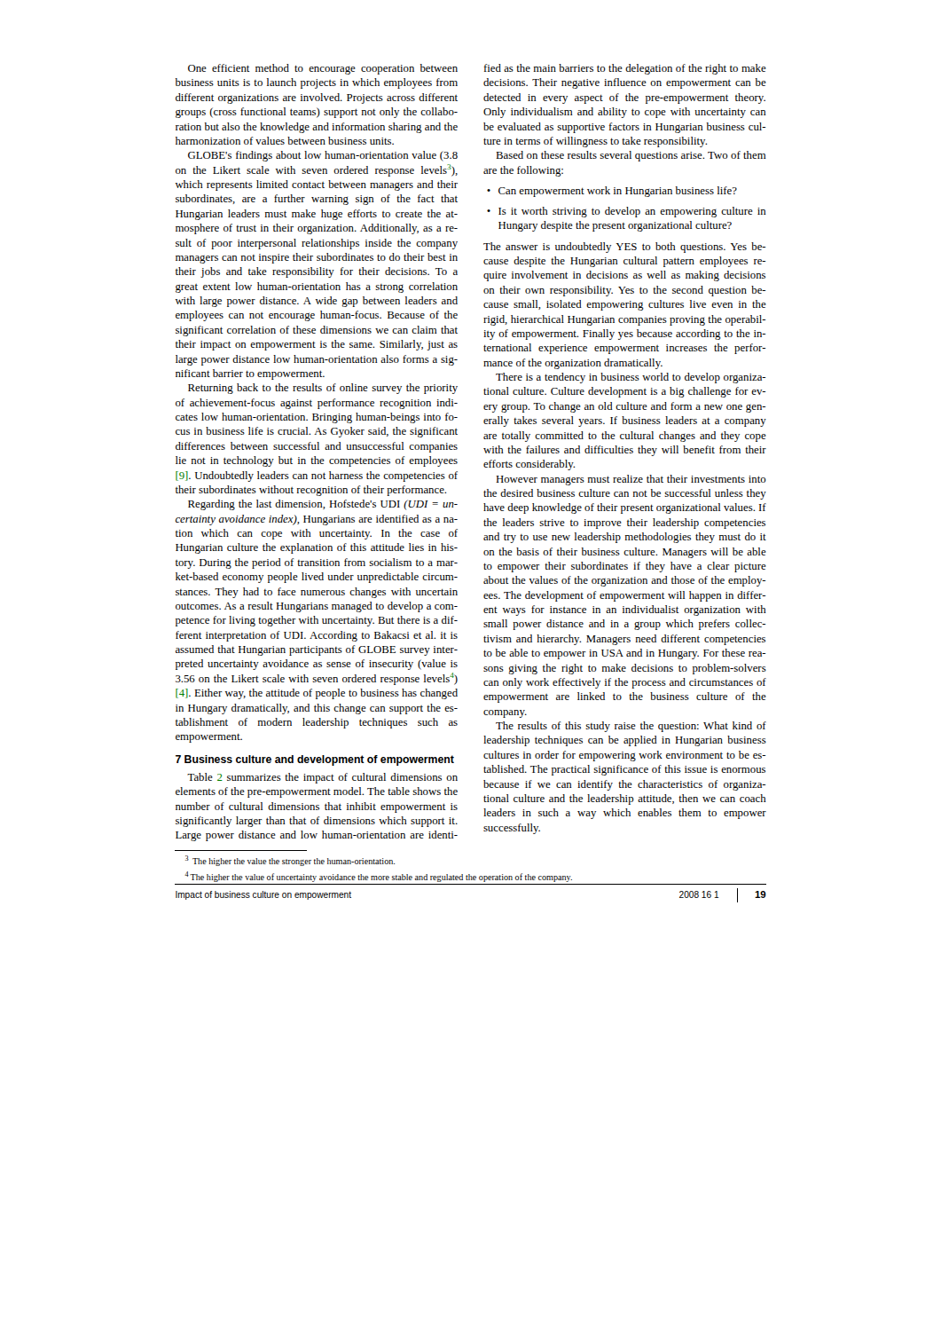One efficient method to encourage cooperation between business units is to launch projects in which employees from different organizations are involved. Projects across different groups (cross functional teams) support not only the collaboration but also the knowledge and information sharing and the harmonization of values between business units.
GLOBE's findings about low human-orientation value (3.8 on the Likert scale with seven ordered response levels3), which represents limited contact between managers and their subordinates, are a further warning sign of the fact that Hungarian leaders must make huge efforts to create the atmosphere of trust in their organization. Additionally, as a result of poor interpersonal relationships inside the company managers can not inspire their subordinates to do their best in their jobs and take responsibility for their decisions. To a great extent low human-orientation has a strong correlation with large power distance. A wide gap between leaders and employees can not encourage human-focus. Because of the significant correlation of these dimensions we can claim that their impact on empowerment is the same. Similarly, just as large power distance low human-orientation also forms a significant barrier to empowerment.
Returning back to the results of online survey the priority of achievement-focus against performance recognition indicates low human-orientation. Bringing human-beings into focus in business life is crucial. As Gyoker said, the significant differences between successful and unsuccessful companies lie not in technology but in the competencies of employees [9]. Undoubtedly leaders can not harness the competencies of their subordinates without recognition of their performance.
Regarding the last dimension, Hofstede's UDI (UDI = uncertainty avoidance index), Hungarians are identified as a nation which can cope with uncertainty. In the case of Hungarian culture the explanation of this attitude lies in history. During the period of transition from socialism to a market-based economy people lived under unpredictable circumstances. They had to face numerous changes with uncertain outcomes. As a result Hungarians managed to develop a competence for living together with uncertainty. But there is a different interpretation of UDI. According to Bakacsi et al. it is assumed that Hungarian participants of GLOBE survey interpreted uncertainty avoidance as sense of insecurity (value is 3.56 on the Likert scale with seven ordered response levels4) [4]. Either way, the attitude of people to business has changed in Hungary dramatically, and this change can support the establishment of modern leadership techniques such as empowerment.
7 Business culture and development of empowerment
Table 2 summarizes the impact of cultural dimensions on elements of the pre-empowerment model. The table shows the number of cultural dimensions that inhibit empowerment is significantly larger than that of dimensions which support it. Large power distance and low human-orientation are identified as the main barriers to the delegation of the right to make decisions. Their negative influence on empowerment can be detected in every aspect of the pre-empowerment theory. Only individualism and ability to cope with uncertainty can be evaluated as supportive factors in Hungarian business culture in terms of willingness to take responsibility.
Based on these results several questions arise. Two of them are the following:
Can empowerment work in Hungarian business life?
Is it worth striving to develop an empowering culture in Hungary despite the present organizational culture?
The answer is undoubtedly YES to both questions. Yes because despite the Hungarian cultural pattern employees require involvement in decisions as well as making decisions on their own responsibility. Yes to the second question because small, isolated empowering cultures live even in the rigid, hierarchical Hungarian companies proving the operability of empowerment. Finally yes because according to the international experience empowerment increases the performance of the organization dramatically.
There is a tendency in business world to develop organizational culture. Culture development is a big challenge for every group. To change an old culture and form a new one generally takes several years. If business leaders at a company are totally committed to the cultural changes and they cope with the failures and difficulties they will benefit from their efforts considerably.
However managers must realize that their investments into the desired business culture can not be successful unless they have deep knowledge of their present organizational values. If the leaders strive to improve their leadership competencies and try to use new leadership methodologies they must do it on the basis of their business culture. Managers will be able to empower their subordinates if they have a clear picture about the values of the organization and those of the employees. The development of empowerment will happen in different ways for instance in an individualist organization with small power distance and in a group which prefers collectivism and hierarchy. Managers need different competencies to be able to empower in USA and in Hungary. For these reasons giving the right to make decisions to problem-solvers can only work effectively if the process and circumstances of empowerment are linked to the business culture of the company.
The results of this study raise the question: What kind of leadership techniques can be applied in Hungarian business cultures in order for empowering work environment to be established. The practical significance of this issue is enormous because if we can identify the characteristics of organizational culture and the leadership attitude, then we can coach leaders in such a way which enables them to empower successfully.
3 The higher the value the stronger the human-orientation.
4 The higher the value of uncertainty avoidance the more stable and regulated the operation of the company.
Impact of business culture on empowerment
2008 16 1
19